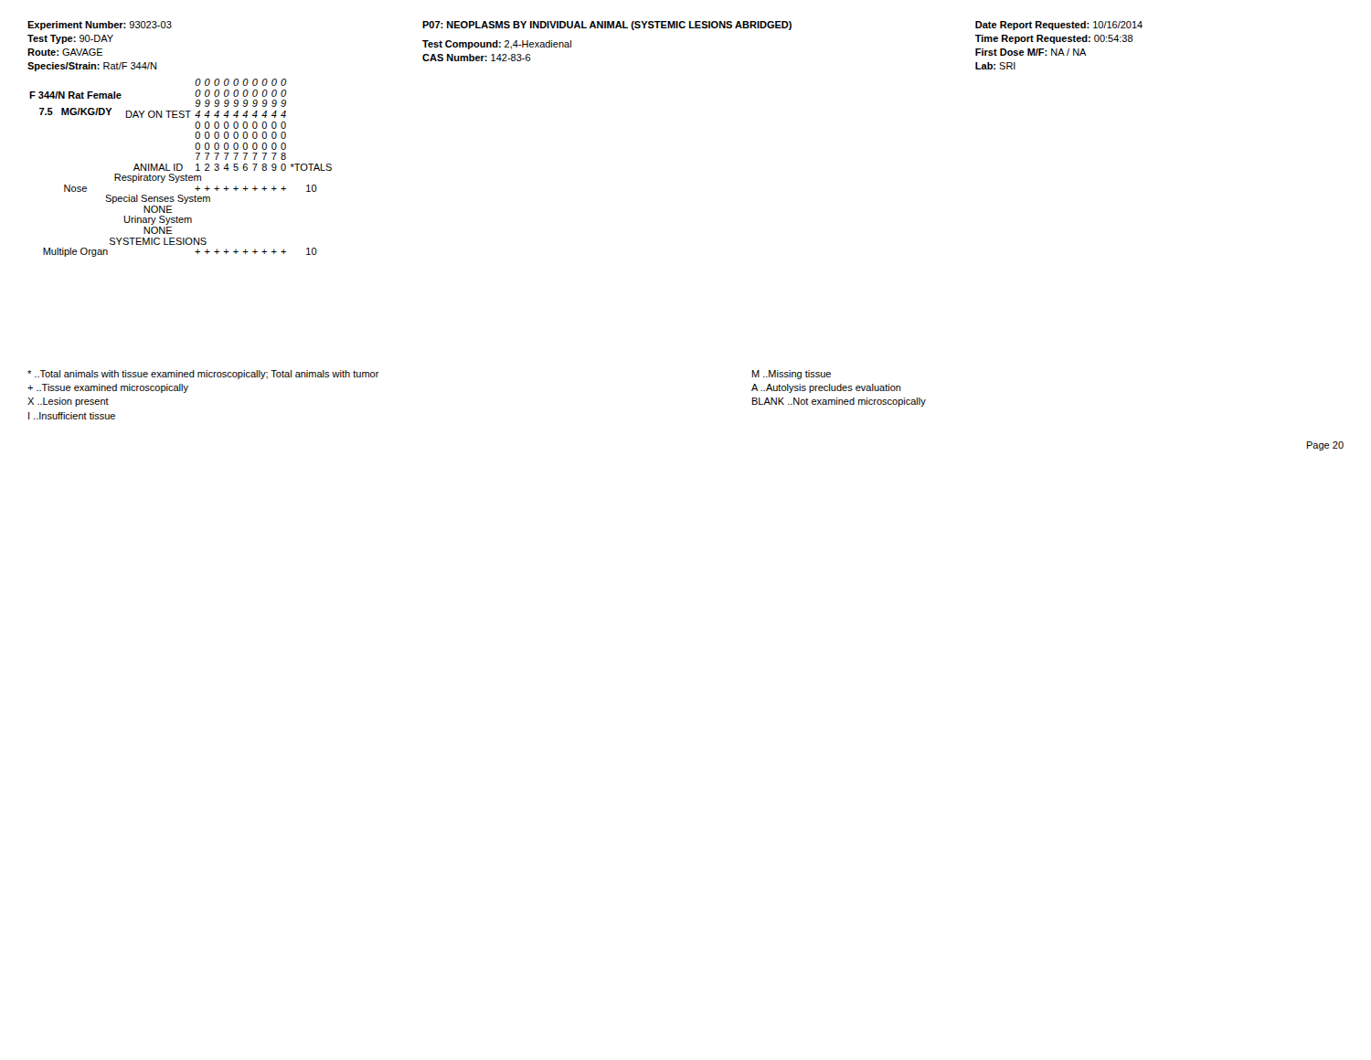| Experiment Number: 93023-03 Test Type: 90-DAY Route: GAVAGE Species/Strain: Rat/F 344/N | P07: NEOPLASMS BY INDIVIDUAL ANIMAL (SYSTEMIC LESIONS ABRIDGED) Test Compound: 2,4-Hexadienal CAS Number: 142-83-6 | Date Report Requested: 10/16/2014 Time Report Requested: 00:54:38 First Dose M/F: NA / NA Lab: SRI |
| F 344/N Rat Female 7.5 MG/KG/DY | DAY ON TEST | 0 0 9 4 | 0 0 9 4 | 0 0 9 4 | 0 0 9 4 | 0 0 9 4 | 0 0 9 4 | 0 0 9 4 | 0 0 9 4 | 0 0 9 4 | 0 0 9 4 | |
| ANIMAL ID | 0 0 0 7 1 | 0 0 0 7 2 | 0 0 0 7 3 | 0 0 0 7 4 | 0 0 0 7 5 | 0 0 0 7 6 | 0 0 0 7 7 | 0 0 0 7 8 | 0 0 0 7 9 | 0 0 0 8 0 | *TOTALS |
| Respiratory System |
| Nose | | + | + | + | + | + | + | + | + | + | + | 10 |
| Special Senses System |
| NONE |
| Urinary System |
| NONE |
| SYSTEMIC LESIONS |
| Multiple Organ | | + | + | + | + | + | + | + | + | + | + | 10 |
| * ..Total animals with tissue examined microscopically; Total animals with tumor + ..Tissue examined microscopically X ..Lesion present I ..Insufficient tissue | M ..Missing tissue A ..Autolysis precludes evaluation BLANK ..Not examined microscopically |
Page 20